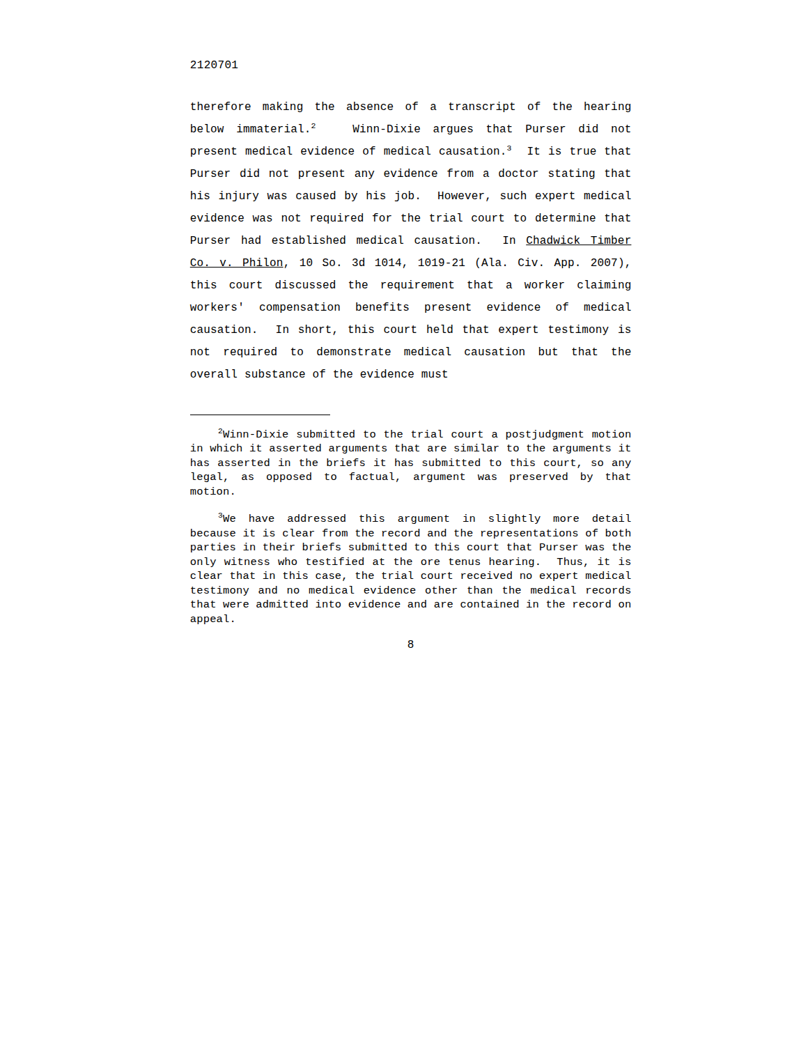2120701
therefore making the absence of a transcript of the hearing below immaterial.2 Winn-Dixie argues that Purser did not present medical evidence of medical causation.3 It is true that Purser did not present any evidence from a doctor stating that his injury was caused by his job. However, such expert medical evidence was not required for the trial court to determine that Purser had established medical causation. In Chadwick Timber Co. v. Philon, 10 So. 3d 1014, 1019-21 (Ala. Civ. App. 2007), this court discussed the requirement that a worker claiming workers' compensation benefits present evidence of medical causation. In short, this court held that expert testimony is not required to demonstrate medical causation but that the overall substance of the evidence must
2Winn-Dixie submitted to the trial court a postjudgment motion in which it asserted arguments that are similar to the arguments it has asserted in the briefs it has submitted to this court, so any legal, as opposed to factual, argument was preserved by that motion.
3We have addressed this argument in slightly more detail because it is clear from the record and the representations of both parties in their briefs submitted to this court that Purser was the only witness who testified at the ore tenus hearing. Thus, it is clear that in this case, the trial court received no expert medical testimony and no medical evidence other than the medical records that were admitted into evidence and are contained in the record on appeal.
8